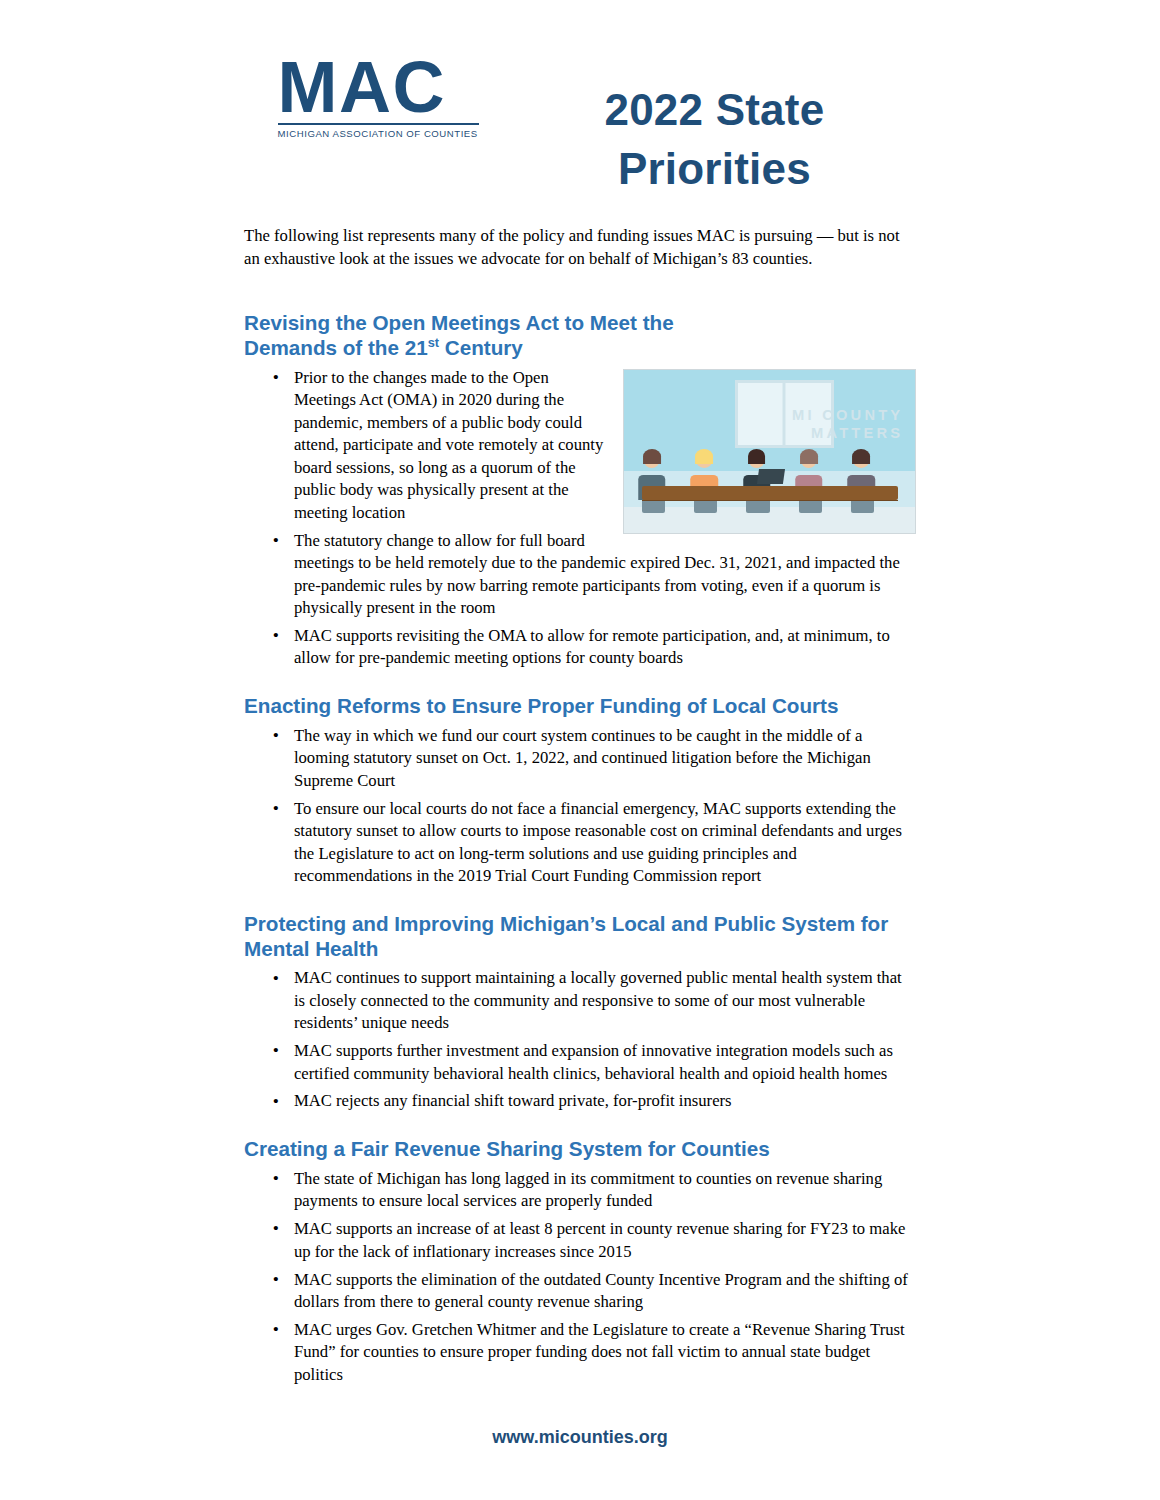MAC
MICHIGAN ASSOCIATION OF COUNTIES
2022 State Priorities
The following list represents many of the policy and funding issues MAC is pursuing — but is not an exhaustive look at the issues we advocate for on behalf of Michigan’s 83 counties.
Revising the Open Meetings Act to Meet the
Demands of the 21st Century
MI COUNTY
MATTERS
Prior to the changes made to the Open Meetings Act (OMA) in 2020 during the pandemic, members of a public body could attend, participate and vote remotely at county board sessions, so long as a quorum of the public body was physically present at the meeting location
The statutory change to allow for full board meetings to be held remotely due to the pandemic expired Dec. 31, 2021, and impacted the pre-pandemic rules by now barring remote participants from voting, even if a quorum is physically present in the room
MAC supports revisiting the OMA to allow for remote participation, and, at minimum, to allow for pre-pandemic meeting options for county boards
Enacting Reforms to Ensure Proper Funding of Local Courts
The way in which we fund our court system continues to be caught in the middle of a looming statutory sunset on Oct. 1, 2022, and continued litigation before the Michigan Supreme Court
To ensure our local courts do not face a financial emergency, MAC supports extending the statutory sunset to allow courts to impose reasonable cost on criminal defendants and urges the Legislature to act on long-term solutions and use guiding principles and recommendations in the 2019 Trial Court Funding Commission report
Protecting and Improving Michigan’s Local and Public System for Mental Health
MAC continues to support maintaining a locally governed public mental health system that is closely connected to the community and responsive to some of our most vulnerable residents’ unique needs
MAC supports further investment and expansion of innovative integration models such as certified community behavioral health clinics, behavioral health and opioid health homes
MAC rejects any financial shift toward private, for-profit insurers
Creating a Fair Revenue Sharing System for Counties
The state of Michigan has long lagged in its commitment to counties on revenue sharing payments to ensure local services are properly funded
MAC supports an increase of at least 8 percent in county revenue sharing for FY23 to make up for the lack of inflationary increases since 2015
MAC supports the elimination of the outdated County Incentive Program and the shifting of dollars from there to general county revenue sharing
MAC urges Gov. Gretchen Whitmer and the Legislature to create a “Revenue Sharing Trust Fund” for counties to ensure proper funding does not fall victim to annual state budget politics
www.micounties.org